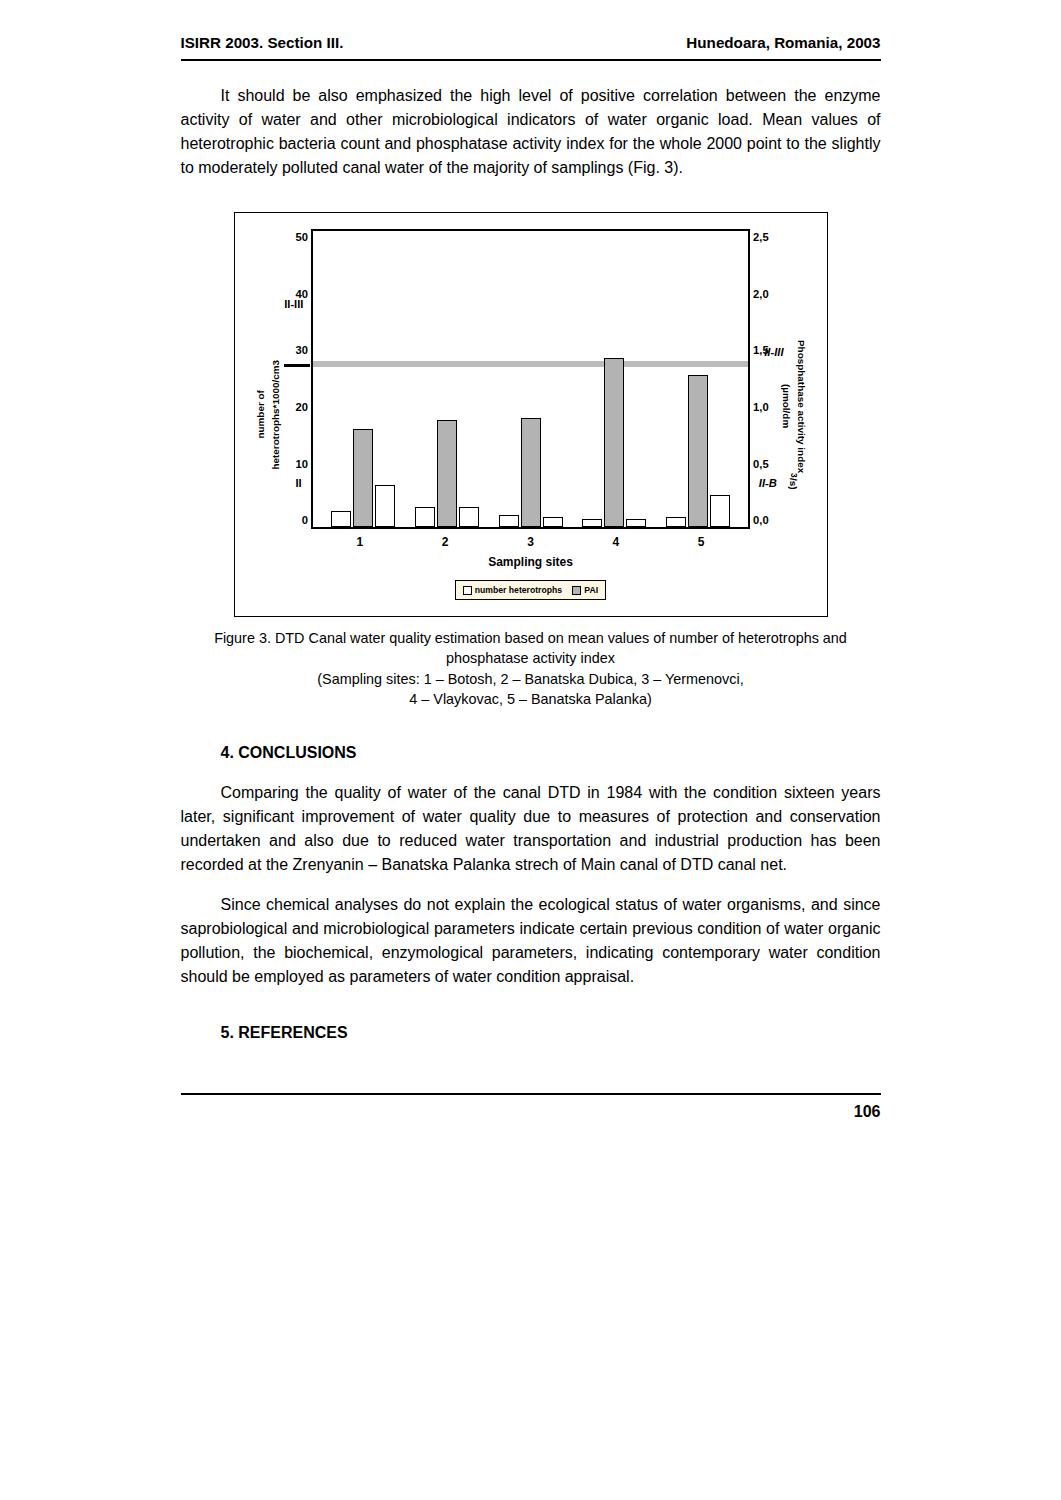ISIRR 2003. Section III. Hunedoara, Romania, 2003
It should be also emphasized the high level of positive correlation between the enzyme activity of water and other microbiological indicators of water organic load. Mean values of heterotrophic bacteria count and phosphatase activity index for the whole 2000 point to the slightly to moderately polluted canal water of the majority of samplings (Fig. 3).
number of
heterotrophs*1000/cm3
50
40
30
20
10
0
II-III II II-III II-B
12345
Sampling sites
number heterotrophs PAI
2,5
2,0
1,5
1,0
0,5
0,0
Phosphathase activity index
(µmol/dm3/s)
Figure 3. DTD Canal water quality estimation based on mean values of number of heterotrophs and phosphatase activity index
(Sampling sites: 1 – Botosh, 2 – Banatska Dubica, 3 – Yermenovci,
4 – Vlaykovac, 5 – Banatska Palanka)
4. CONCLUSIONS
Comparing the quality of water of the canal DTD in 1984 with the condition sixteen years later, significant improvement of water quality due to measures of protection and conservation undertaken and also due to reduced water transportation and industrial production has been recorded at the Zrenyanin – Banatska Palanka strech of Main canal of DTD canal net.
Since chemical analyses do not explain the ecological status of water organisms, and since saprobiological and microbiological parameters indicate certain previous condition of water organic pollution, the biochemical, enzymological parameters, indicating contemporary water condition should be employed as parameters of water condition appraisal.
5. REFERENCES
106